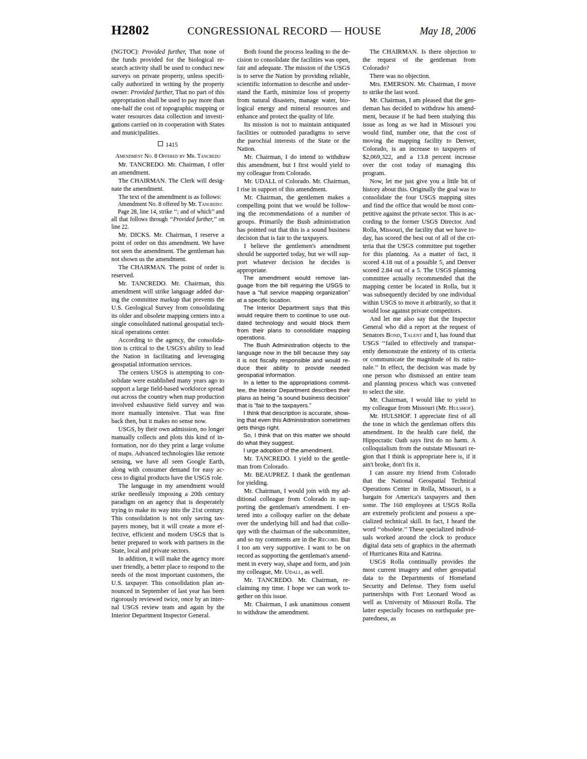H2802
CONGRESSIONAL RECORD — HOUSE
May 18, 2006
(NGTOC): Provided further, That none of the funds provided for the biological research activity shall be used to conduct new surveys on private property, unless specifically authorized in writing by the property owner: Provided further, That no part of this appropriation shall be used to pay more than one-half the cost of topographic mapping or water resources data collection and investigations carried on in cooperation with States and municipalities.
1415
Amendment No. 8 Offered by Mr. Tancredo
Mr. TANCREDO. Mr. Chairman, I offer an amendment.
The CHAIRMAN. The Clerk will designate the amendment.
The text of the amendment is as follows:
Amendment No. 8 offered by Mr. Tancredo:
Page 28, line 14, strike ‘‘; and of which’’ and all that follows through ‘‘Provided further,’’ on line 22.
Mr. DICKS. Mr. Chairman, I reserve a point of order on this amendment. We have not seen the amendment. The gentleman has not shown us the amendment.
The CHAIRMAN. The point of order is reserved.
Mr. TANCREDO. Mr. Chairman, this amendment will strike language added during the committee markup that prevents the U.S. Geological Survey from consolidating its older and obsolete mapping centers into a single consolidated national geospatial technical operations center.
According to the agency, the consolidation is critical to the USGS's ability to lead the Nation in facilitating and leveraging geospatial information services.
The centers USGS is attempting to consolidate were established many years ago to support a large field-based workforce spread out across the country when map production involved exhaustive field survey and was more manually intensive. That was fine back then, but it makes no sense now.
USGS, by their own admission, no longer manually collects and plots this kind of information, nor do they print a large volume of maps. Advanced technologies like remote sensing, we have all seen Google Earth, along with consumer demand for easy access to digital products have the USGS role.
The language in my amendment would strike needlessly imposing a 20th century paradigm on an agency that is desperately trying to make its way into the 21st century. This consolidation is not only saving taxpayers money, but it will create a more effective, efficient and modern USGS that is better prepared to work with partners in the State, local and private sectors.
In addition, it will make the agency more user friendly, a better place to respond to the needs of the most important customers, the U.S. taxpayer. This consolidation plan announced in September of last year has been rigorously reviewed twice, once by an internal USGS review team and again by the Interior Department Inspector General.
Both found the process leading to the decision to consolidate the facilities was open, fair and adequate. The mission of the USGS is to serve the Nation by providing reliable, scientific information to describe and understand the Earth, minimize loss of property from natural disasters, manage water, biological energy and mineral resources and enhance and protect the quality of life.
Its mission is not to maintain antiquated facilities or outmoded paradigms to serve the parochial interests of the State or the Nation.
Mr. Chairman, I do intend to withdraw this amendment, but I first would yield to my colleague from Colorado.
Mr. UDALL of Colorado. Mr. Chairman, I rise in support of this amendment.
Mr. Chairman, the gentlemen makes a compelling point that we would be following the recommendations of a number of groups. Primarily the Bush administration has pointed out that this is a sound business decision that is fair to the taxpayers.
I believe the gentlemen's amendment should be supported today, but we will support whatever decision he decides is appropriate.
The amendment would remove language from the bill requiring the USGS to have a “full service mapping organization” at a specific location.
The Interior Department says that this would require them to continue to use outdated technology and would block them from their plans to consolidate mapping operations.
The Bush Administration objects to the language now in the bill because they say it is not fiscally responsible and would reduce their ability to provide needed geospatial information.
In a letter to the appropriations committee, the Interior Department describes their plans as being “a sound business decision” that is “fair to the taxpayers.”
I think that description is accurate, showing that even this Administration sometimes gets things right.
So, I think that on this matter we should do what they suggest.
I urge adoption of the amendment.
Mr. TANCREDO. I yield to the gentleman from Colorado.
Mr. BEAUPREZ. I thank the gentleman for yielding.
Mr. Chairman, I would join with my additional colleague from Colorado in supporting the gentleman's amendment. I entered into a colloquy earlier on the debate over the underlying bill and had that colloquy with the chairman of the subcommittee, and so my comments are in the Record. But I too am very supportive. I want to be on record as supporting the gentleman's amendment in every way, shape and form, and join my colleague, Mr. Udall, as well.
Mr. TANCREDO. Mr. Chairman, reclaiming my time. I hope we can work together on this issue.
Mr. Chairman, I ask unanimous consent to withdraw the amendment.
The CHAIRMAN. Is there objection to the request of the gentleman from Colorado?
There was no objection.
Mrs. EMERSON. Mr. Chairman, I move to strike the last word.
Mr. Chairman, I am pleased that the gentleman has decided to withdraw his amendment, because if he had been studying this issue as long as we had in Missouri you would find, number one, that the cost of moving the mapping facility to Denver, Colorado, is an increase to taxpayers of $2,069,322, and a 13.8 percent increase over the cost today of managing this program.
Now, let me just give you a little bit of history about this. Originally the goal was to consolidate the four USGS mapping sites and find the office that would be most competitive against the private sector. This is according to the former USGS Director. And Rolla, Missouri, the facility that we have today, has scored the best out of all of the criteria that the USGS committee put together for this planning. As a matter of fact, it scored 4.18 out of a possible 5, and Denver scored 2.84 out of a 5. The USGS planning committee actually recommended that the mapping center be located in Rolla, but it was subsequently decided by one individual within USGS to move it arbitrarily, so that it would lose against private competitors.
And let me also say that the Inspector General who did a report at the request of Senators Bond, Talent and I, has found that USGS ‘‘failed to effectively and transparently demonstrate the entirety of its criteria or communicate the magnitude of its rationale.’’ In effect, the decision was made by one person who dismissed an entire team and planning process which was convened to select the site.
Mr. Chairman, I would like to yield to my colleague from Missouri (Mr. Hulshof).
Mr. HULSHOF. I appreciate first of all the tone in which the gentleman offers this amendment. In the health care field, the Hippocratic Oath says first do no harm. A colloquialism from the outstate Missouri region that I think is appropriate here is, if it ain't broke, don't fix it.
I can assure my friend from Colorado that the National Geospatial Technical Operations Center in Rolla, Missouri, is a bargain for America's taxpayers and then some. The 160 employees at USGS Rolla are extremely proficient and possess a specialized technical skill. In fact, I heard the word ‘‘obsolete.’’ These specialized individuals worked around the clock to produce digital data sets of graphics in the aftermath of Hurricanes Rita and Katrina.
USGS Rolla continually provides the most current imagery and other geospatial data to the Departments of Homeland Security and Defense. They form useful partnerships with Fort Leonard Wood as well as University of Missouri Rolla. The latter especially focuses on earthquake preparedness, as